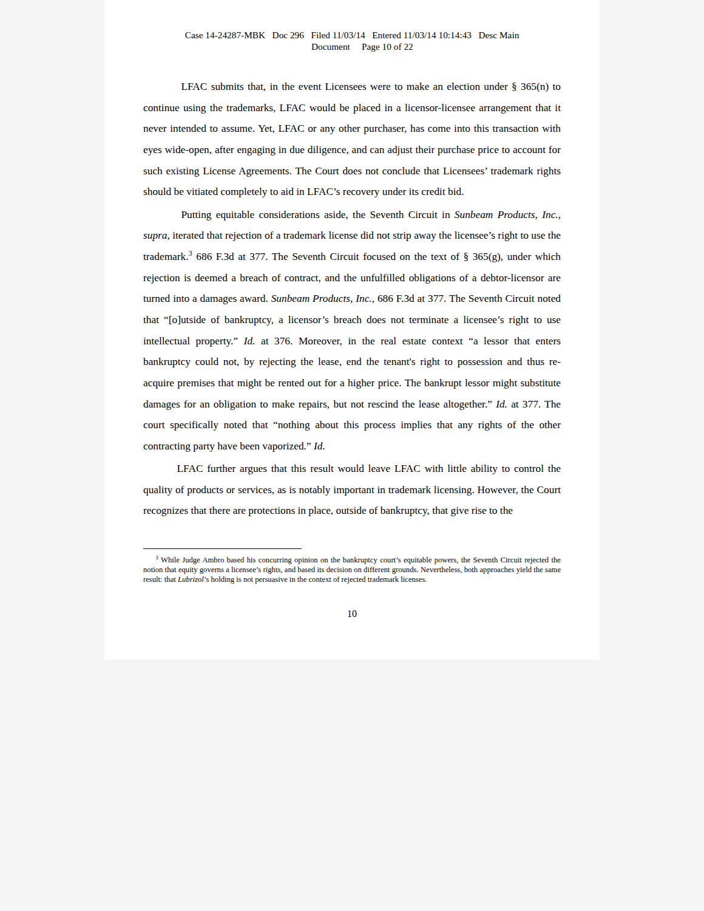Case 14-24287-MBK Doc 296 Filed 11/03/14 Entered 11/03/14 10:14:43 Desc Main Document Page 10 of 22
LFAC submits that, in the event Licensees were to make an election under § 365(n) to continue using the trademarks, LFAC would be placed in a licensor-licensee arrangement that it never intended to assume. Yet, LFAC or any other purchaser, has come into this transaction with eyes wide-open, after engaging in due diligence, and can adjust their purchase price to account for such existing License Agreements. The Court does not conclude that Licensees’ trademark rights should be vitiated completely to aid in LFAC’s recovery under its credit bid.
Putting equitable considerations aside, the Seventh Circuit in Sunbeam Products, Inc., supra, iterated that rejection of a trademark license did not strip away the licensee’s right to use the trademark.3 686 F.3d at 377. The Seventh Circuit focused on the text of § 365(g), under which rejection is deemed a breach of contract, and the unfulfilled obligations of a debtor-licensor are turned into a damages award. Sunbeam Products, Inc., 686 F.3d at 377. The Seventh Circuit noted that “[o]utside of bankruptcy, a licensor’s breach does not terminate a licensee’s right to use intellectual property.” Id. at 376. Moreover, in the real estate context “a lessor that enters bankruptcy could not, by rejecting the lease, end the tenant's right to possession and thus re-acquire premises that might be rented out for a higher price. The bankrupt lessor might substitute damages for an obligation to make repairs, but not rescind the lease altogether.” Id. at 377. The court specifically noted that “nothing about this process implies that any rights of the other contracting party have been vaporized.” Id.
LFAC further argues that this result would leave LFAC with little ability to control the quality of products or services, as is notably important in trademark licensing. However, the Court recognizes that there are protections in place, outside of bankruptcy, that give rise to the
3 While Judge Ambro based his concurring opinion on the bankruptcy court’s equitable powers, the Seventh Circuit rejected the notion that equity governs a licensee’s rights, and based its decision on different grounds. Nevertheless, both approaches yield the same result: that Lubrizol’s holding is not persuasive in the context of rejected trademark licenses.
10